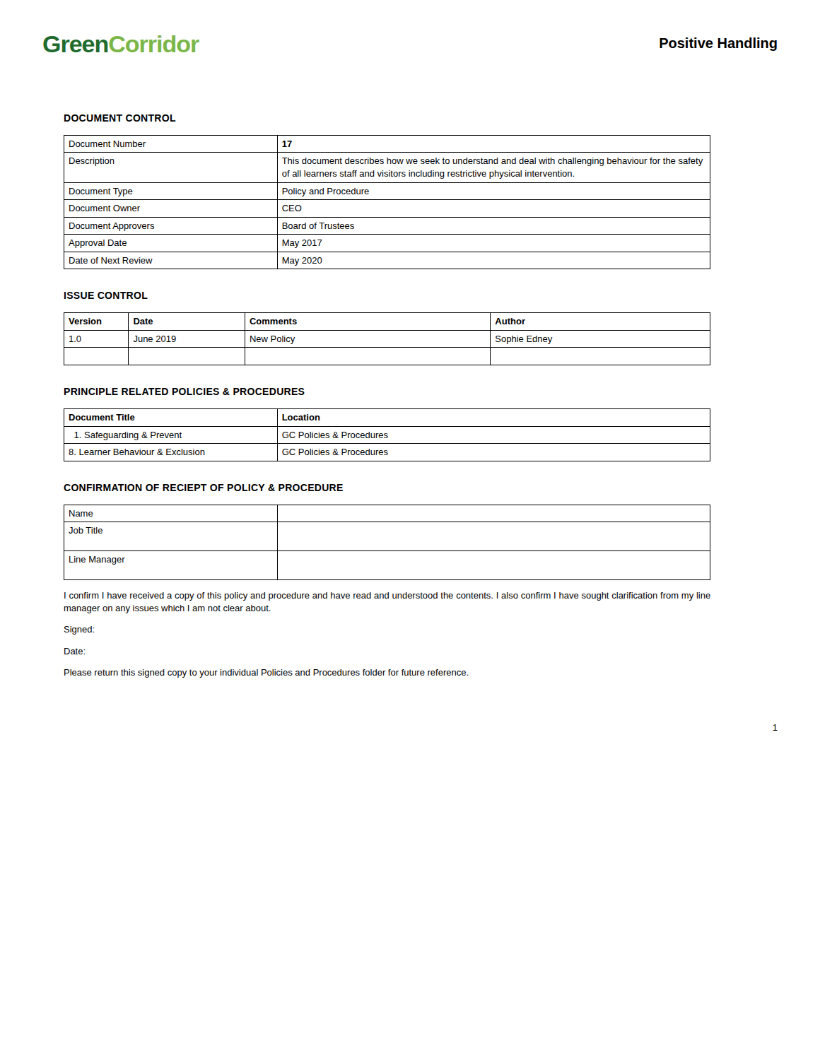Green Corridor
Positive Handling
DOCUMENT CONTROL
| Document Number | 17 |
| Description | This document describes how we seek to understand and deal with challenging behaviour for the safety of all learners staff and visitors including restrictive physical intervention. |
| Document Type | Policy and Procedure |
| Document Owner | CEO |
| Document Approvers | Board of Trustees |
| Approval Date | May 2017 |
| Date of Next Review | May 2020 |
ISSUE CONTROL
| Version | Date | Comments | Author |
| --- | --- | --- | --- |
| 1.0 | June 2019 | New Policy | Sophie Edney |
PRINCIPLE RELATED POLICIES & PROCEDURES
| Document Title | Location |
| --- | --- |
| Safeguarding & Prevent | GC Policies & Procedures |
| 8. Learner Behaviour & Exclusion | GC Policies & Procedures |
CONFIRMATION OF RECIEPT OF POLICY & PROCEDURE
| Name | |
| Job Title | |
| Line Manager | |
I confirm I have received a copy of this policy and procedure and have read and understood the contents. I also confirm I have sought clarification from my line manager on any issues which I am not clear about.
Signed:
Date:
Please return this signed copy to your individual Policies and Procedures folder for future reference.
1